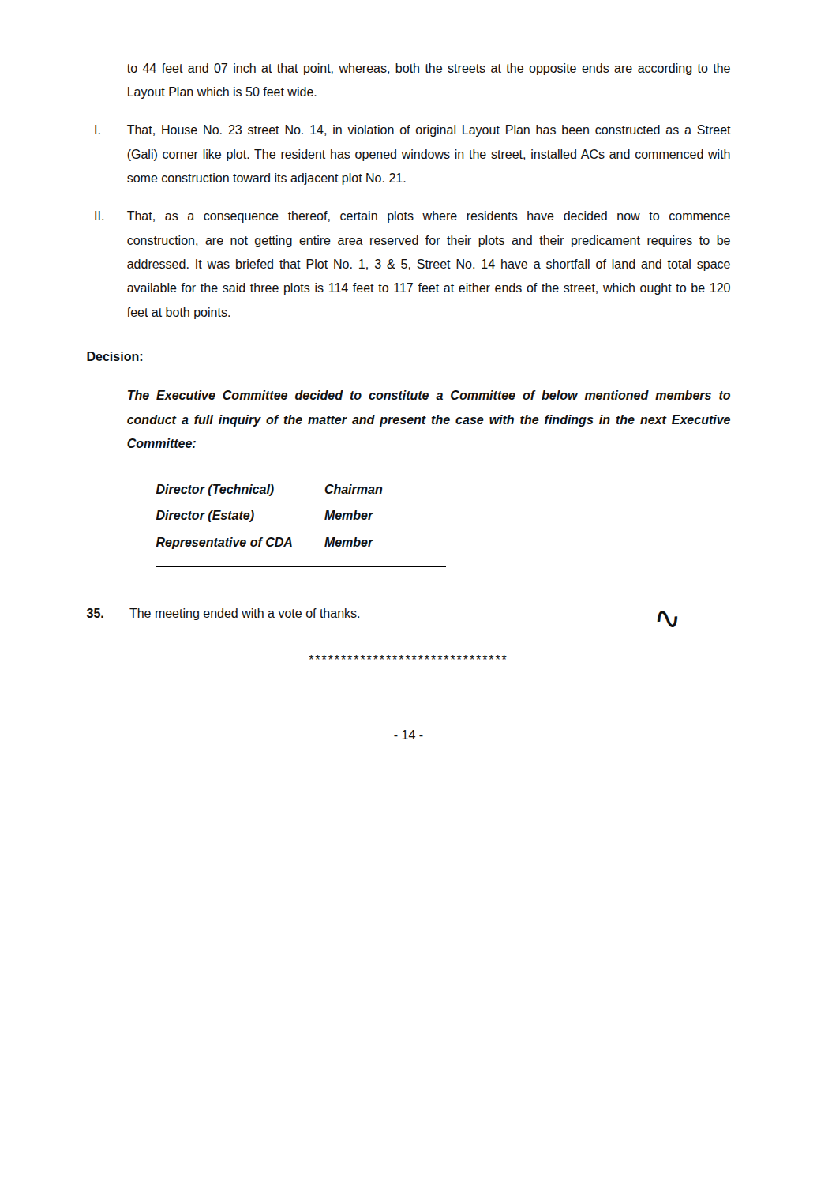to 44 feet and 07 inch at that point, whereas, both the streets at the opposite ends are according to the Layout Plan which is 50 feet wide.
That, House No. 23 street No. 14, in violation of original Layout Plan has been constructed as a Street (Gali) corner like plot. The resident has opened windows in the street, installed ACs and commenced with some construction toward its adjacent plot No. 21.
That, as a consequence thereof, certain plots where residents have decided now to commence construction, are not getting entire area reserved for their plots and their predicament requires to be addressed. It was briefed that Plot No. 1, 3 & 5, Street No. 14 have a shortfall of land and total space available for the said three plots is 114 feet to 117 feet at either ends of the street, which ought to be 120 feet at both points.
Decision:
The Executive Committee decided to constitute a Committee of below mentioned members to conduct a full inquiry of the matter and present the case with the findings in the next Executive Committee:
| Director (Technical) | Chairman |
| Director (Estate) | Member |
| Representative of CDA | Member |
35. The meeting ended with a vote of thanks. ∿
*******************************
- 14 -